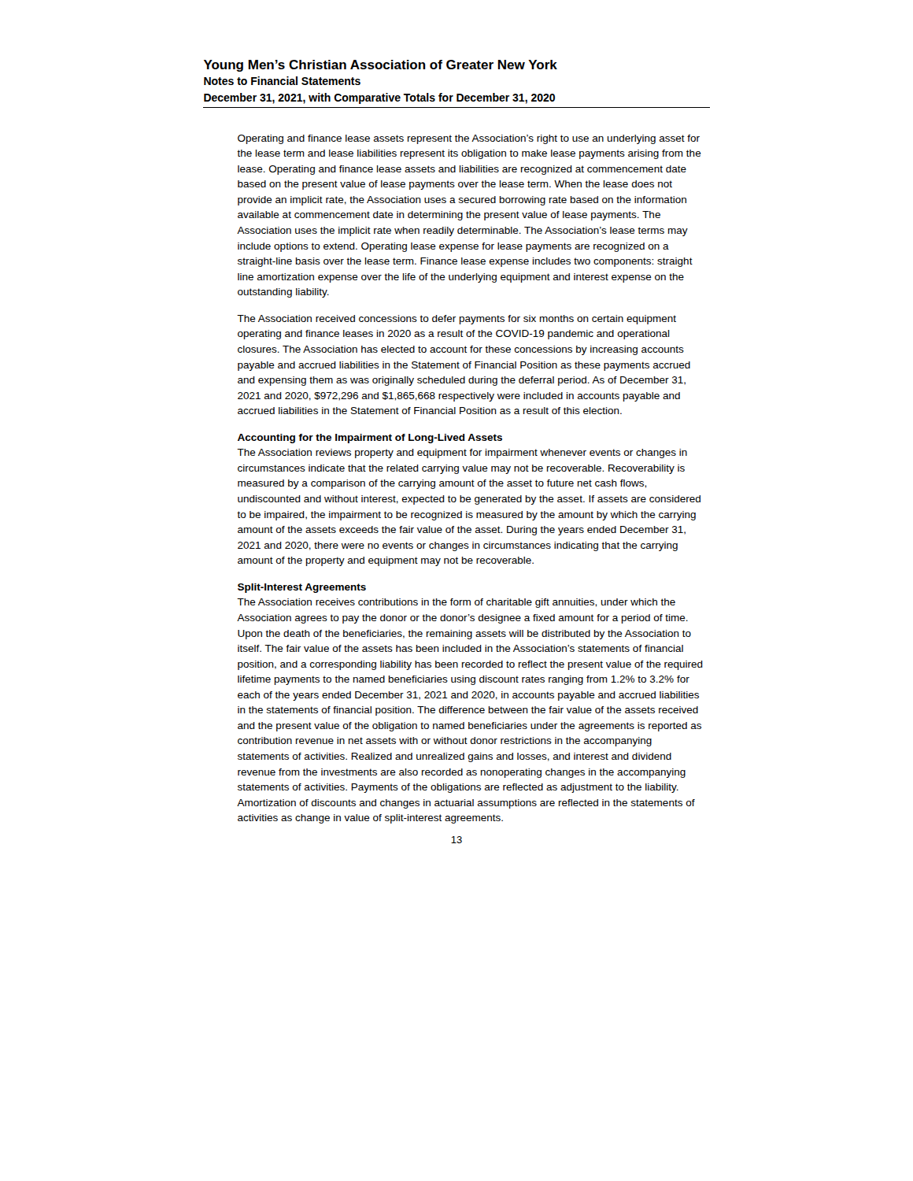Young Men’s Christian Association of Greater New York
Notes to Financial Statements
December 31, 2021, with Comparative Totals for December 31, 2020
Operating and finance lease assets represent the Association’s right to use an underlying asset for the lease term and lease liabilities represent its obligation to make lease payments arising from the lease. Operating and finance lease assets and liabilities are recognized at commencement date based on the present value of lease payments over the lease term. When the lease does not provide an implicit rate, the Association uses a secured borrowing rate based on the information available at commencement date in determining the present value of lease payments. The Association uses the implicit rate when readily determinable. The Association’s lease terms may include options to extend. Operating lease expense for lease payments are recognized on a straight-line basis over the lease term. Finance lease expense includes two components: straight line amortization expense over the life of the underlying equipment and interest expense on the outstanding liability.
The Association received concessions to defer payments for six months on certain equipment operating and finance leases in 2020 as a result of the COVID-19 pandemic and operational closures. The Association has elected to account for these concessions by increasing accounts payable and accrued liabilities in the Statement of Financial Position as these payments accrued and expensing them as was originally scheduled during the deferral period. As of December 31, 2021 and 2020, $972,296 and $1,865,668 respectively were included in accounts payable and accrued liabilities in the Statement of Financial Position as a result of this election.
Accounting for the Impairment of Long-Lived Assets
The Association reviews property and equipment for impairment whenever events or changes in circumstances indicate that the related carrying value may not be recoverable. Recoverability is measured by a comparison of the carrying amount of the asset to future net cash flows, undiscounted and without interest, expected to be generated by the asset. If assets are considered to be impaired, the impairment to be recognized is measured by the amount by which the carrying amount of the assets exceeds the fair value of the asset. During the years ended December 31, 2021 and 2020, there were no events or changes in circumstances indicating that the carrying amount of the property and equipment may not be recoverable.
Split-Interest Agreements
The Association receives contributions in the form of charitable gift annuities, under which the Association agrees to pay the donor or the donor’s designee a fixed amount for a period of time. Upon the death of the beneficiaries, the remaining assets will be distributed by the Association to itself. The fair value of the assets has been included in the Association’s statements of financial position, and a corresponding liability has been recorded to reflect the present value of the required lifetime payments to the named beneficiaries using discount rates ranging from 1.2% to 3.2% for each of the years ended December 31, 2021 and 2020, in accounts payable and accrued liabilities in the statements of financial position. The difference between the fair value of the assets received and the present value of the obligation to named beneficiaries under the agreements is reported as contribution revenue in net assets with or without donor restrictions in the accompanying statements of activities. Realized and unrealized gains and losses, and interest and dividend revenue from the investments are also recorded as nonoperating changes in the accompanying statements of activities. Payments of the obligations are reflected as adjustment to the liability. Amortization of discounts and changes in actuarial assumptions are reflected in the statements of activities as change in value of split-interest agreements.
13